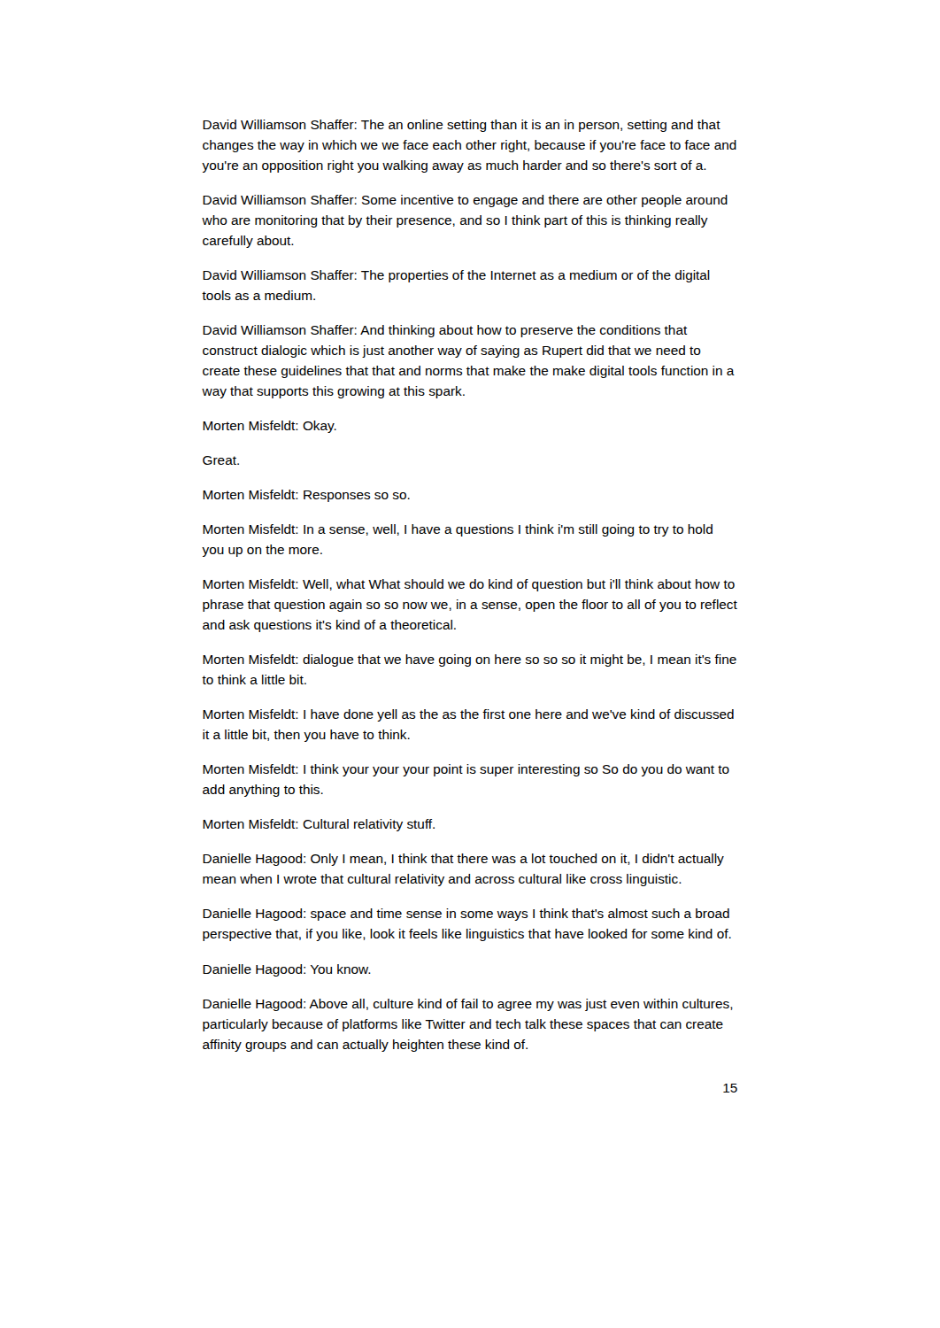David Williamson Shaffer: The an online setting than it is an in person, setting and that changes the way in which we we face each other right, because if you're face to face and you're an opposition right you walking away as much harder and so there's sort of a.
David Williamson Shaffer: Some incentive to engage and there are other people around who are monitoring that by their presence, and so I think part of this is thinking really carefully about.
David Williamson Shaffer: The properties of the Internet as a medium or of the digital tools as a medium.
David Williamson Shaffer: And thinking about how to preserve the conditions that construct dialogic which is just another way of saying as Rupert did that we need to create these guidelines that that and norms that make the make digital tools function in a way that supports this growing at this spark.
Morten Misfeldt: Okay.
Great.
Morten Misfeldt: Responses so so.
Morten Misfeldt: In a sense, well, I have a questions I think i'm still going to try to hold you up on the more.
Morten Misfeldt: Well, what What should we do kind of question but i'll think about how to phrase that question again so so now we, in a sense, open the floor to all of you to reflect and ask questions it's kind of a theoretical.
Morten Misfeldt: dialogue that we have going on here so so so it might be, I mean it's fine to think a little bit.
Morten Misfeldt: I have done yell as the as the first one here and we've kind of discussed it a little bit, then you have to think.
Morten Misfeldt: I think your your your point is super interesting so So do you do want to add anything to this.
Morten Misfeldt: Cultural relativity stuff.
Danielle Hagood: Only I mean, I think that there was a lot touched on it, I didn't actually mean when I wrote that cultural relativity and across cultural like cross linguistic.
Danielle Hagood: space and time sense in some ways I think that's almost such a broad perspective that, if you like, look it feels like linguistics that have looked for some kind of.
Danielle Hagood: You know.
Danielle Hagood: Above all, culture kind of fail to agree my was just even within cultures, particularly because of platforms like Twitter and tech talk these spaces that can create affinity groups and can actually heighten these kind of.
15